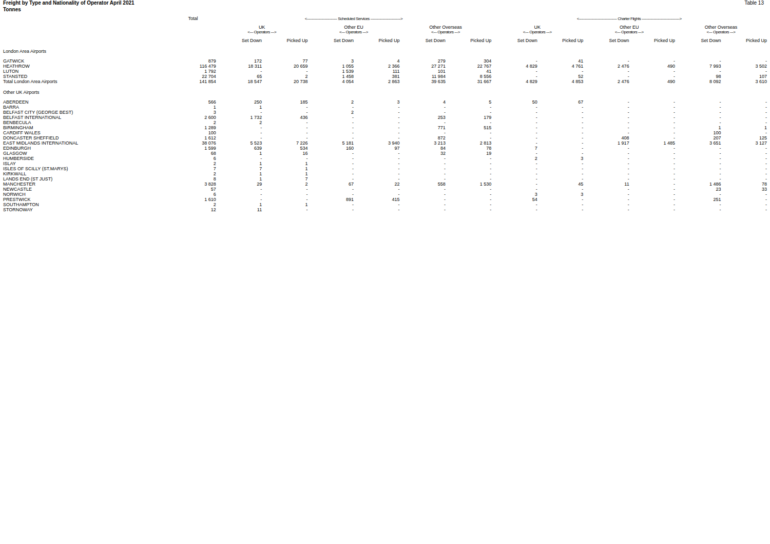Table 13
Freight by Type and Nationality of Operator April 2021
Tonnes
| | Total | <--------------------------- Scheduled Services ---------------------------> | <---------------------------------- Charter Flights ----------------------------------> |
| | | UK | Other EU | Other Overseas | UK | Other EU | Other Overseas |
| | | <--- Operators ---> | <--- Operators ---> | <--- Operators ---> | <--- Operators ---> | <--- Operators ---> | <--- Operators ---> |
| | | Set Down | Picked Up | Set Down | Picked Up | Set Down | Picked Up | Set Down | Picked Up | Set Down | Picked Up | Set Down | Picked Up |
| London Area Airports | |
| GATWICK | 879 | 172 | 77 | 3 | 4 | 279 | 304 | - | 41 | - | - | - | - |
| HEATHROW | 116 479 | 18 311 | 20 659 | 1 055 | 2 366 | 27 271 | 22 767 | 4 829 | 4 761 | 2 476 | 490 | 7 993 | 3 502 |
| LUTON | 1 792 | - | - | 1 539 | 111 | 101 | 41 | - | - | - | - | - | - |
| STANSTED | 22 704 | 65 | 2 | 1 458 | 381 | 11 984 | 8 556 | - | 52 | - | - | 98 | 107 |
| Total London Area Airports | 141 854 | 18 547 | 20 738 | 4 054 | 2 863 | 39 635 | 31 667 | 4 829 | 4 853 | 2 476 | 490 | 8 092 | 3 610 |
| Other UK Airports | |
| ABERDEEN | 566 | 250 | 185 | 2 | 3 | 4 | 5 | 50 | 67 | - | - | - | - |
| BARRA | 1 | 1 | - | - | - | - | - | - | - | - | - | - | - |
| BELFAST CITY (GEORGE BEST) | 3 | - | - | 2 | - | - | - | - | - | - | - | - | - |
| BELFAST INTERNATIONAL | 2 600 | 1 732 | 436 | - | - | 253 | 179 | - | - | - | - | - | - |
| BENBECULA | 2 | 2 | - | - | - | - | - | - | - | - | - | - | - |
| BIRMINGHAM | 1 289 | - | - | - | - | 771 | 515 | - | - | - | - | 1 | 1 |
| CARDIFF WALES | 100 | - | - | - | - | - | - | - | - | - | - | 100 | - |
| DONCASTER SHEFFIELD | 1 612 | - | - | - | - | 872 | - | - | - | 408 | - | 207 | 125 |
| EAST MIDLANDS INTERNATIONAL | 38 076 | 5 523 | 7 226 | 5 181 | 3 940 | 3 213 | 2 813 | - | - | 1 917 | 1 485 | 3 651 | 3 127 |
| EDINBURGH | 1 599 | 639 | 534 | 160 | 97 | 84 | 78 | 7 | - | - | - | - | - |
| GLASGOW | 68 | 1 | 16 | - | - | 32 | 19 | - | - | - | - | - | - |
| HUMBERSIDE | 6 | - | - | - | - | - | - | 2 | 3 | - | - | - | - |
| ISLAY | 2 | 1 | 1 | - | - | - | - | - | - | - | - | - | - |
| ISLES OF SCILLY (ST.MARYS) | 7 | 7 | 1 | - | - | - | - | - | - | - | - | - | - |
| KIRKWALL | 2 | 1 | 1 | - | - | - | - | - | - | - | - | - | - |
| LANDS END (ST JUST) | 8 | 1 | 7 | - | - | - | - | - | - | - | - | - | - |
| MANCHESTER | 3 828 | 29 | 2 | 67 | 22 | 558 | 1 530 | - | 45 | 11 | - | 1 486 | 78 |
| NEWCASTLE | 57 | - | - | - | - | - | - | - | - | - | - | 23 | 33 |
| NORWICH | 6 | - | - | - | - | - | - | 3 | 3 | - | - | - | - |
| PRESTWICK | 1 610 | - | - | 891 | 415 | - | - | 54 | - | - | - | 251 | - |
| SOUTHAMPTON | 2 | 1 | 1 | - | - | - | - | - | - | - | - | - | - |
| STORNOWAY | 12 | 11 | - | - | - | - | - | - | - | - | - | - | - |